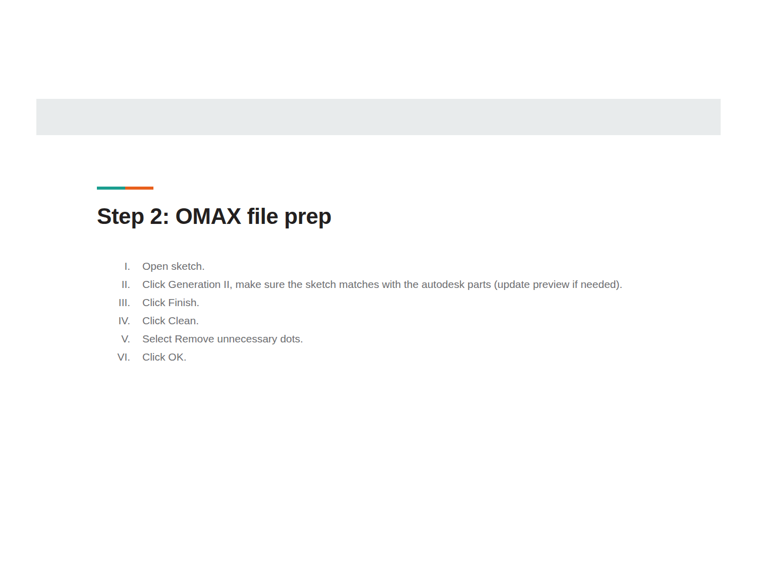Step 2: OMAX file prep
Open sketch.
Click Generation II, make sure the sketch matches with the autodesk parts (update preview if needed).
Click Finish.
Click Clean.
Select Remove unnecessary dots.
Click OK.